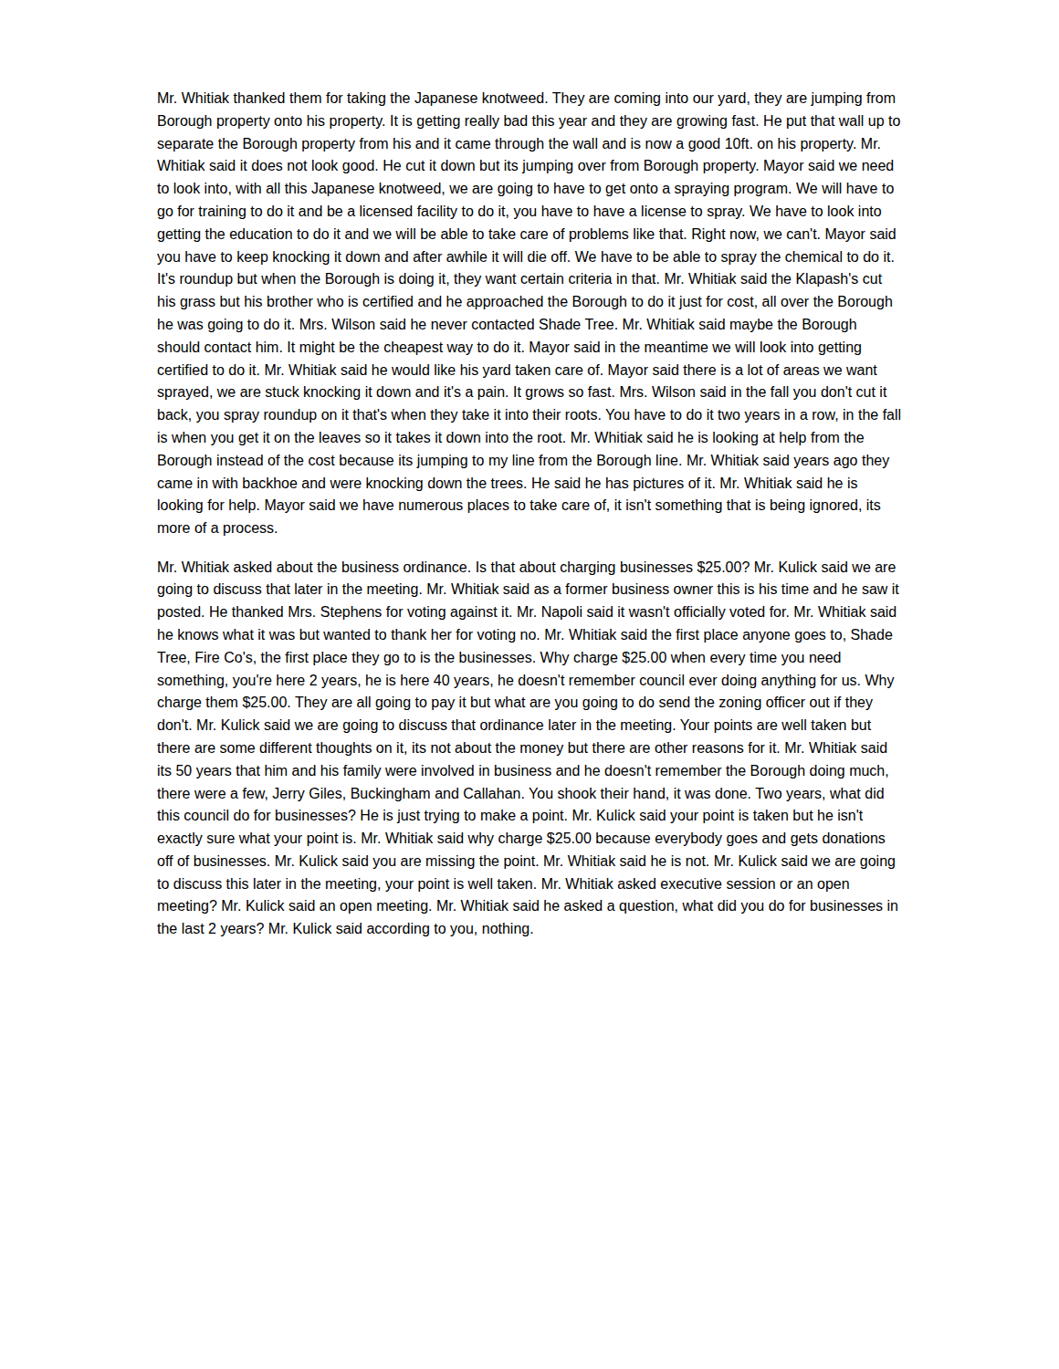Mr. Whitiak thanked them for taking the Japanese knotweed. They are coming into our yard, they are jumping from Borough property onto his property. It is getting really bad this year and they are growing fast. He put that wall up to separate the Borough property from his and it came through the wall and is now a good 10ft. on his property. Mr. Whitiak said it does not look good. He cut it down but its jumping over from Borough property. Mayor said we need to look into, with all this Japanese knotweed, we are going to have to get onto a spraying program. We will have to go for training to do it and be a licensed facility to do it, you have to have a license to spray. We have to look into getting the education to do it and we will be able to take care of problems like that. Right now, we can't. Mayor said you have to keep knocking it down and after awhile it will die off. We have to be able to spray the chemical to do it. It's roundup but when the Borough is doing it, they want certain criteria in that. Mr. Whitiak said the Klapash's cut his grass but his brother who is certified and he approached the Borough to do it just for cost, all over the Borough he was going to do it. Mrs. Wilson said he never contacted Shade Tree. Mr. Whitiak said maybe the Borough should contact him. It might be the cheapest way to do it. Mayor said in the meantime we will look into getting certified to do it. Mr. Whitiak said he would like his yard taken care of. Mayor said there is a lot of areas we want sprayed, we are stuck knocking it down and it's a pain. It grows so fast. Mrs. Wilson said in the fall you don't cut it back, you spray roundup on it that's when they take it into their roots. You have to do it two years in a row, in the fall is when you get it on the leaves so it takes it down into the root. Mr. Whitiak said he is looking at help from the Borough instead of the cost because its jumping to my line from the Borough line. Mr. Whitiak said years ago they came in with backhoe and were knocking down the trees. He said he has pictures of it. Mr. Whitiak said he is looking for help. Mayor said we have numerous places to take care of, it isn't something that is being ignored, its more of a process.
Mr. Whitiak asked about the business ordinance. Is that about charging businesses $25.00? Mr. Kulick said we are going to discuss that later in the meeting. Mr. Whitiak said as a former business owner this is his time and he saw it posted. He thanked Mrs. Stephens for voting against it. Mr. Napoli said it wasn't officially voted for. Mr. Whitiak said he knows what it was but wanted to thank her for voting no. Mr. Whitiak said the first place anyone goes to, Shade Tree, Fire Co's, the first place they go to is the businesses. Why charge $25.00 when every time you need something, you're here 2 years, he is here 40 years, he doesn't remember council ever doing anything for us. Why charge them $25.00. They are all going to pay it but what are you going to do send the zoning officer out if they don't. Mr. Kulick said we are going to discuss that ordinance later in the meeting. Your points are well taken but there are some different thoughts on it, its not about the money but there are other reasons for it. Mr. Whitiak said its 50 years that him and his family were involved in business and he doesn't remember the Borough doing much, there were a few, Jerry Giles, Buckingham and Callahan. You shook their hand, it was done. Two years, what did this council do for businesses? He is just trying to make a point. Mr. Kulick said your point is taken but he isn't exactly sure what your point is. Mr. Whitiak said why charge $25.00 because everybody goes and gets donations off of businesses. Mr. Kulick said you are missing the point. Mr. Whitiak said he is not. Mr. Kulick said we are going to discuss this later in the meeting, your point is well taken. Mr. Whitiak asked executive session or an open meeting? Mr. Kulick said an open meeting. Mr. Whitiak said he asked a question, what did you do for businesses in the last 2 years? Mr. Kulick said according to you, nothing.